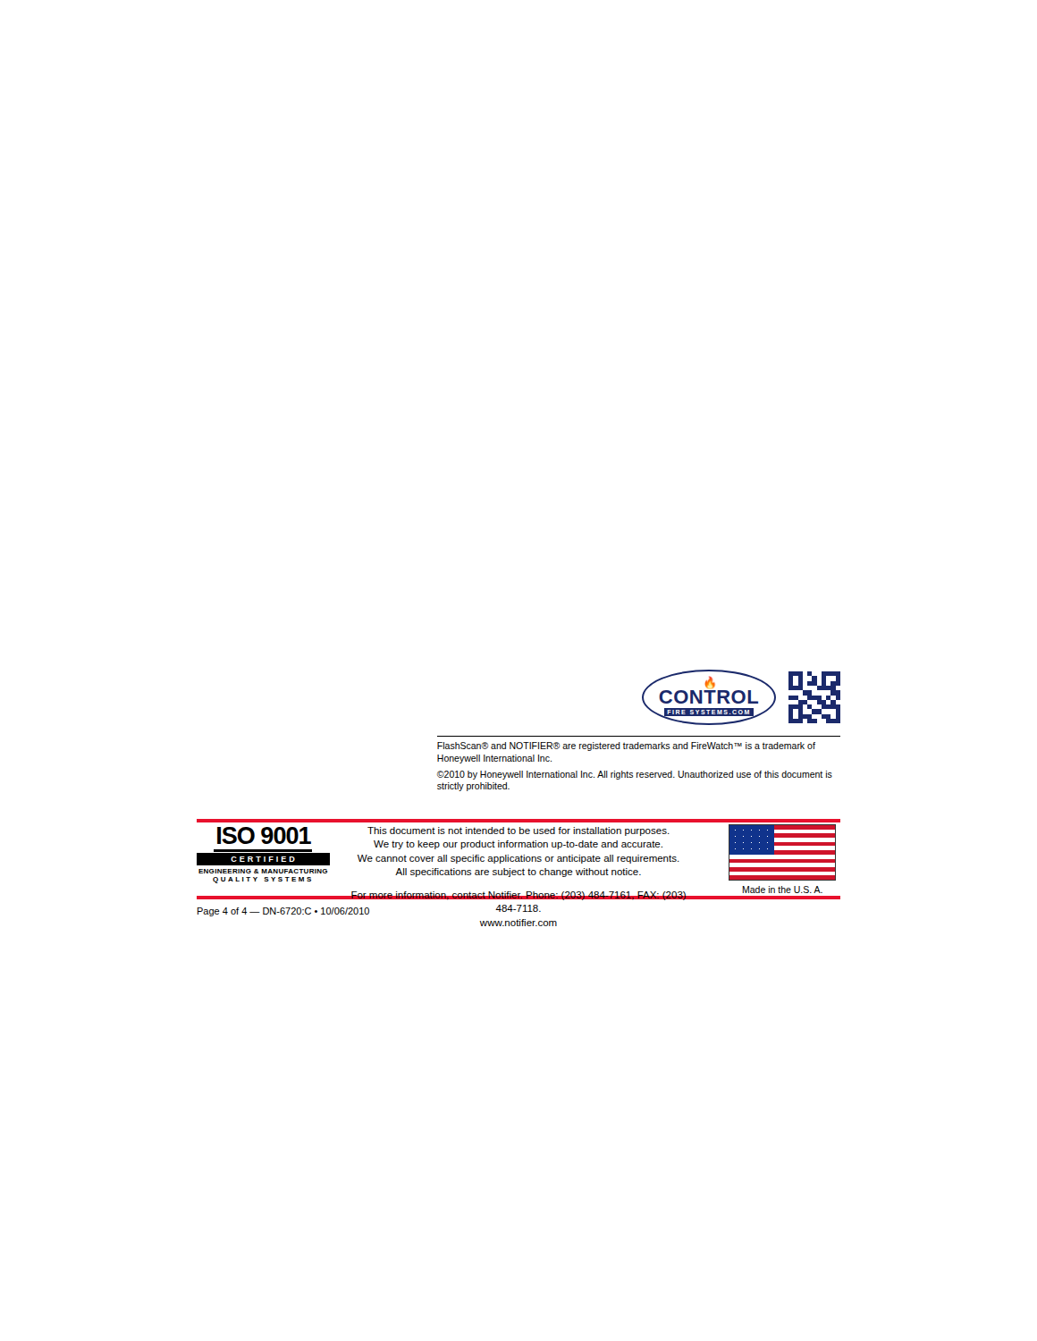🔥
CONTROL
FIRE SYSTEMS.COM
FlashScan® and NOTIFIER® are registered trademarks and FireWatch™ is a trademark of Honeywell International Inc.
©2010 by Honeywell International Inc. All rights reserved. Unauthorized use of this document is strictly prohibited.
ISO 9001
CERTIFIED
ENGINEERING & MANUFACTURING
QUALITY SYSTEMS
This document is not intended to be used for installation purposes.
We try to keep our product information up-to-date and accurate.
We cannot cover all specific applications or anticipate all requirements.
All specifications are subject to change without notice.
For more information, contact Notifier. Phone: (203) 484-7161, FAX: (203) 484-7118.
www.notifier.com
Made in the U.S. A.
Page 4 of 4 — DN-6720:C • 10/06/2010